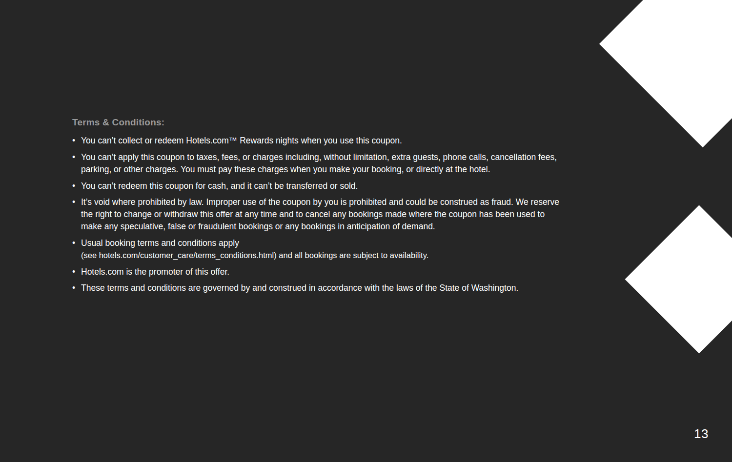Terms & Conditions:
You can’t collect or redeem Hotels.com™ Rewards nights when you use this coupon.
You can’t apply this coupon to taxes, fees, or charges including, without limitation, extra guests, phone calls, cancellation fees, parking, or other charges. You must pay these charges when you make your booking, or directly at the hotel.
You can’t redeem this coupon for cash, and it can’t be transferred or sold.
It’s void where prohibited by law. Improper use of the coupon by you is prohibited and could be construed as fraud. We reserve the right to change or withdraw this offer at any time and to cancel any bookings made where the coupon has been used to make any speculative, false or fraudulent bookings or any bookings in anticipation of demand.
Usual booking terms and conditions apply
(see hotels.com/customer_care/terms_conditions.html) and all bookings are subject to availability.
Hotels.com is the promoter of this offer.
These terms and conditions are governed by and construed in accordance with the laws of the State of Washington.
13